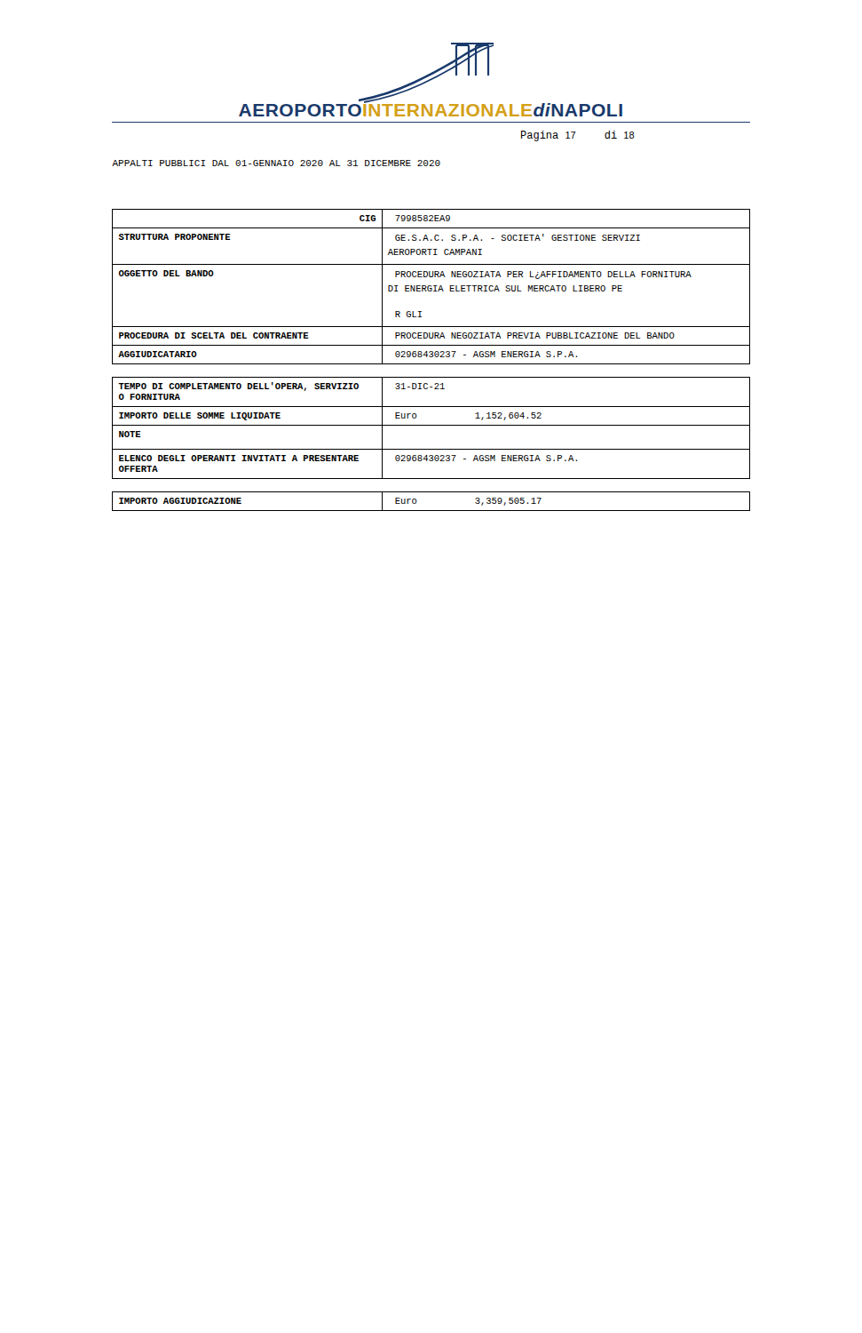AEROPORTO INTERNAZIONALE di NAPOLI
Pagina 17 di 18
APPALTI PUBBLICI DAL 01-GENNAIO 2020 AL 31 DICEMBRE 2020
| CIG | 7998582EA9 |
| STRUTTURA PROPONENTE | GE.S.A.C. S.P.A. - SOCIETA' GESTIONE SERVIZI AEROPORTI CAMPANI |
| OGGETTO DEL BANDO | PROCEDURA NEGOZIATA PER L¿AFFIDAMENTO DELLA FORNITURA DI ENERGIA ELETTRICA SUL MERCATO LIBERO PE R GLI |
| PROCEDURA DI SCELTA DEL CONTRAENTE | PROCEDURA NEGOZIATA PREVIA PUBBLICAZIONE DEL BANDO |
| AGGIUDICATARIO | 02968430237 - AGSM ENERGIA S.P.A. |
| TEMPO DI COMPLETAMENTO DELL'OPERA, SERVIZIO O FORNITURA | 31-DIC-21 |
| IMPORTO DELLE SOMME LIQUIDATE | Euro 1,152,604.52 |
| NOTE | |
| ELENCO DEGLI OPERANTI INVITATI A PRESENTARE OFFERTA | 02968430237 - AGSM ENERGIA S.P.A. |
| IMPORTO AGGIUDICAZIONE | Euro 3,359,505.17 |